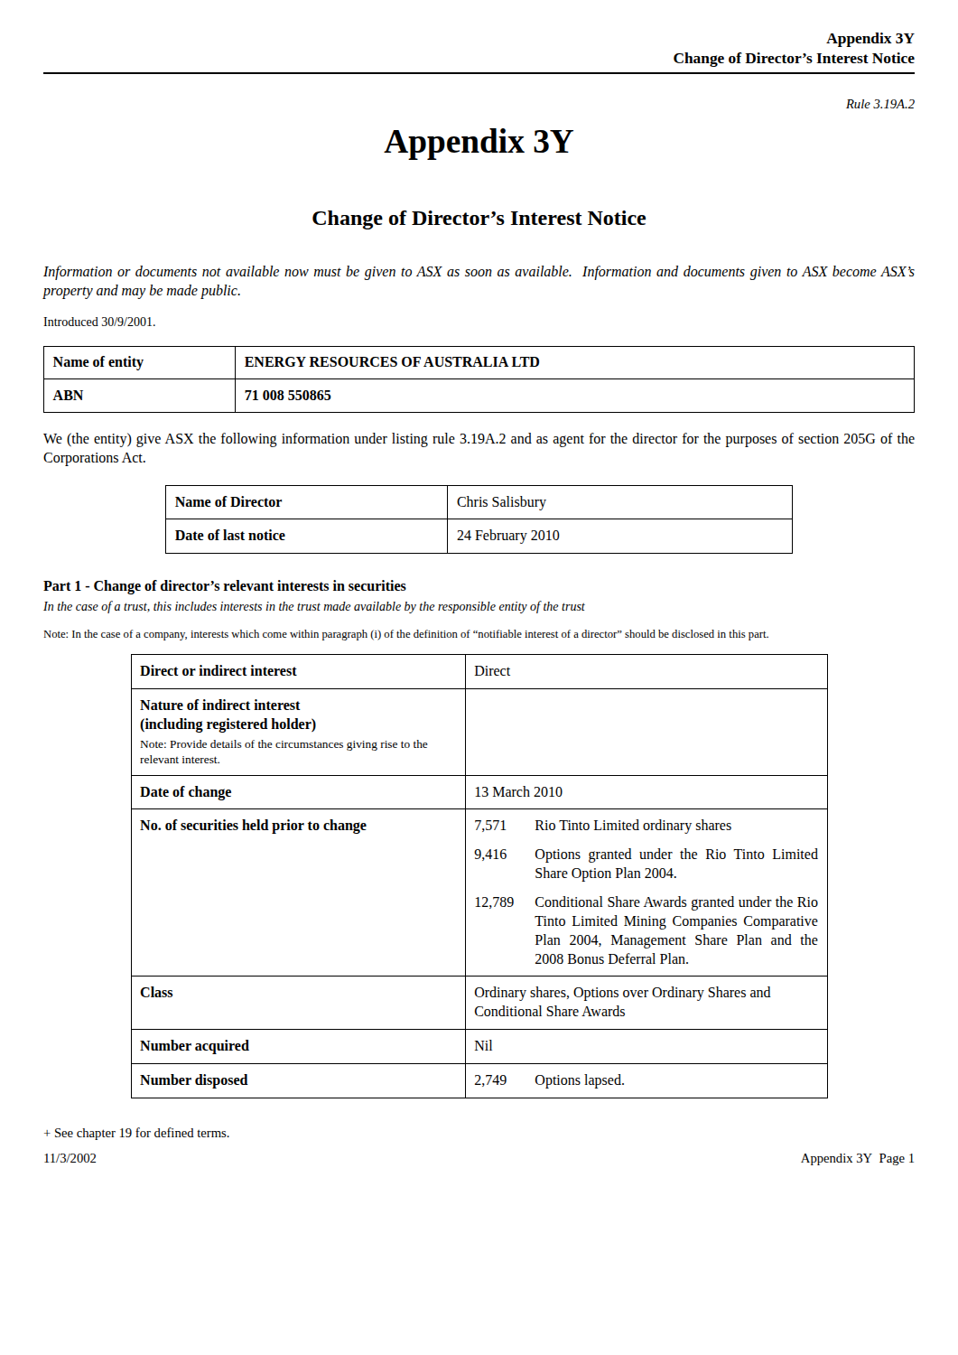Appendix 3Y
Change of Director’s Interest Notice
Rule 3.19A.2
Appendix 3Y
Change of Director’s Interest Notice
Information or documents not available now must be given to ASX as soon as available. Information and documents given to ASX become ASX’s property and may be made public.
Introduced 30/9/2001.
| Name of entity | ENERGY RESOURCES OF AUSTRALIA LTD |
| ABN | 71 008 550865 |
We (the entity) give ASX the following information under listing rule 3.19A.2 and as agent for the director for the purposes of section 205G of the Corporations Act.
| Name of Director | Chris Salisbury |
| Date of last notice | 24 February 2010 |
Part 1 - Change of director’s relevant interests in securities
In the case of a trust, this includes interests in the trust made available by the responsible entity of the trust
Note: In the case of a company, interests which come within paragraph (i) of the definition of “notifiable interest of a director” should be disclosed in this part.
| Direct or indirect interest | Direct |
| Nature of indirect interest (including registered holder) Note: Provide details of the circumstances giving rise to the relevant interest. | |
| Date of change | 13 March 2010 |
| No. of securities held prior to change | 7,571 Rio Tinto Limited ordinary shares 9,416 Options granted under the Rio Tinto Limited Share Option Plan 2004. 12,789 Conditional Share Awards granted under the Rio Tinto Limited Mining Companies Comparative Plan 2004, Management Share Plan and the 2008 Bonus Deferral Plan. |
| Class | Ordinary shares, Options over Ordinary Shares and Conditional Share Awards |
| Number acquired | Nil |
| Number disposed | 2,749 Options lapsed. |
+ See chapter 19 for defined terms.
11/3/2002 Appendix 3Y Page 1